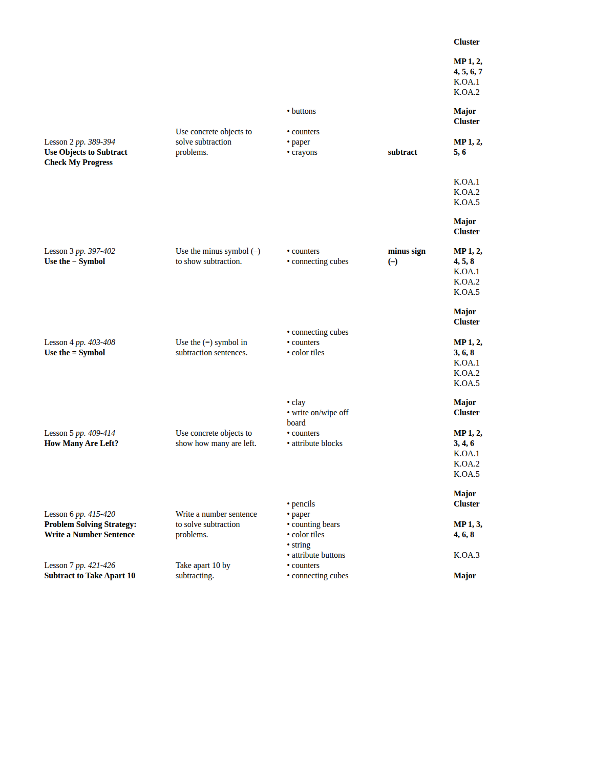| | | | | Cluster |
| | | | | MP 1, 2, 4, 5, 6, 7 K.OA.1 K.OA.2 |
| | | • buttons | | Major Cluster |
| | Use concrete objects to | • counters | | |
| Lesson 2 pp. 389-394 | solve subtraction | • paper | | MP 1, 2, |
| Use Objects to Subtract | problems. | • crayons | subtract | 5, 6 |
| Check My Progress | | | | |
| | | | | K.OA.1 K.OA.2 K.OA.5 |
| | | | | Major Cluster |
| Lesson 3 pp. 397-402 | Use the minus symbol (–) | • counters | minus sign | MP 1, 2, |
| Use the − Symbol | to show subtraction. | • connecting cubes | (–) | 4, 5, 8 K.OA.1 K.OA.2 K.OA.5 |
| | | | | Major Cluster |
| | | • connecting cubes | | |
| Lesson 4 pp. 403-408 | Use the (=) symbol in | • counters | | MP 1, 2, |
| Use the = Symbol | subtraction sentences. | • color tiles | | 3, 6, 8 K.OA.1 K.OA.2 K.OA.5 |
| | | • clay | | Major |
| | | • write on/wipe off | | Cluster |
| | | board | | |
| Lesson 5 pp. 409-414 | Use concrete objects to | • counters | | MP 1, 2, |
| How Many Are Left? | show how many are left. | • attribute blocks | | 3, 4, 6 K.OA.1 K.OA.2 K.OA.5 |
| | | | | Major |
| | | • pencils | | Cluster |
| Lesson 6 pp. 415-420 | Write a number sentence | • paper | | |
| Problem Solving Strategy: | to solve subtraction | • counting bears | | MP 1, 3, |
| Write a Number Sentence | problems. | • color tiles | | 4, 6, 8 |
| | | • string | | |
| | | • attribute buttons | | K.OA.3 |
| Lesson 7 pp. 421-426 | Take apart 10 by | • counters | | |
| Subtract to Take Apart 10 | subtracting. | • connecting cubes | | Major |